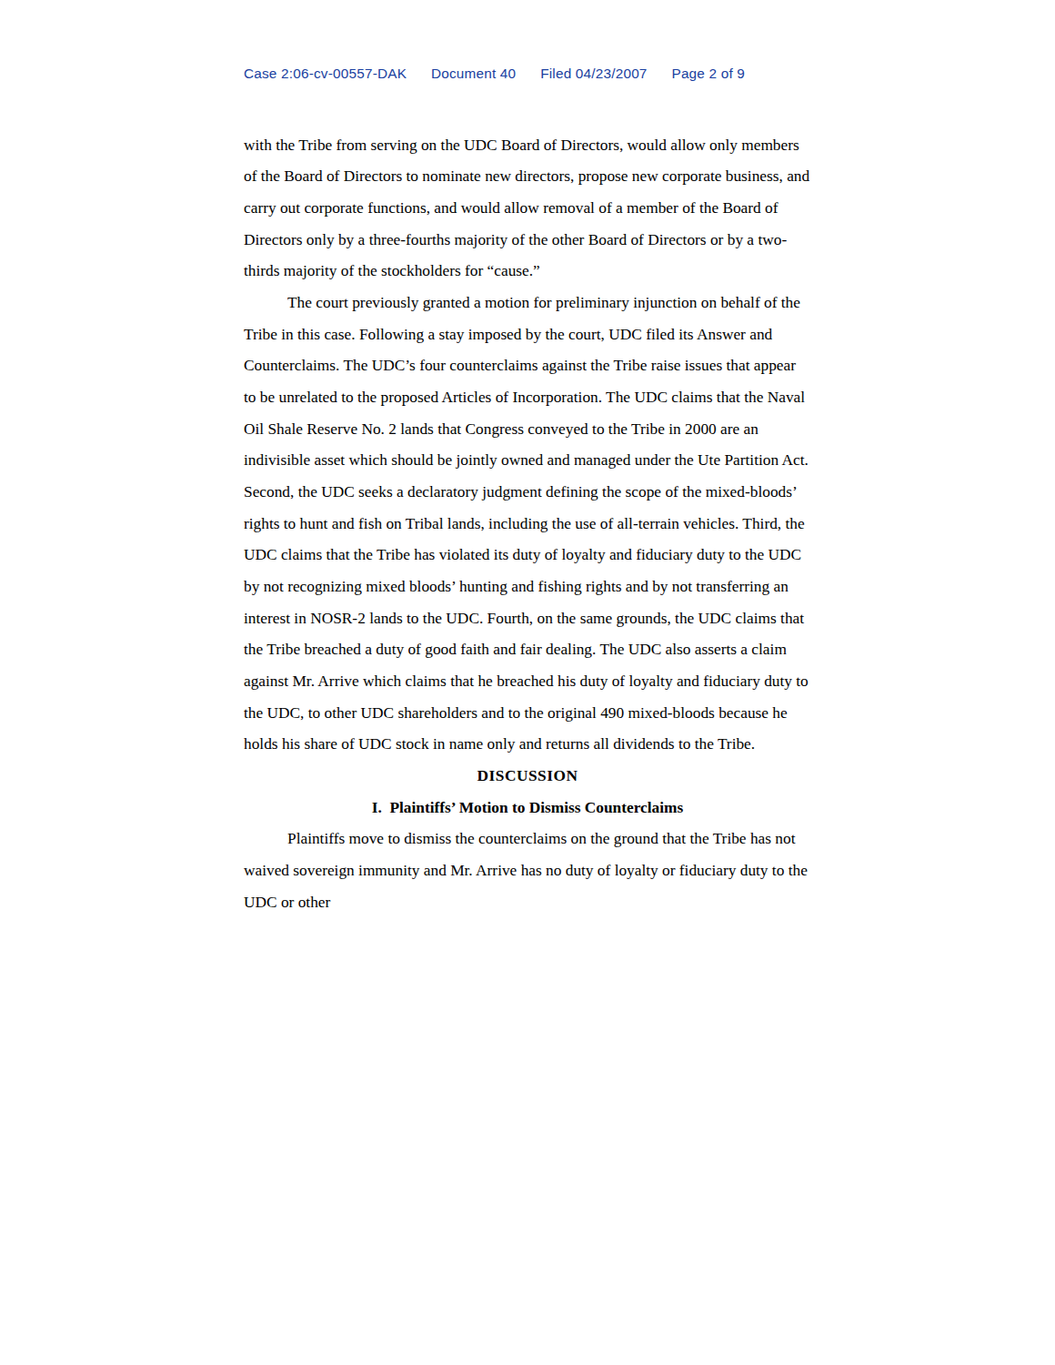Case 2:06-cv-00557-DAK Document 40 Filed 04/23/2007 Page 2 of 9
with the Tribe from serving on the UDC Board of Directors, would allow only members of the Board of Directors to nominate new directors, propose new corporate business, and carry out corporate functions, and would allow removal of a member of the Board of Directors only by a three-fourths majority of the other Board of Directors or by a two-thirds majority of the stockholders for “cause.”
The court previously granted a motion for preliminary injunction on behalf of the Tribe in this case. Following a stay imposed by the court, UDC filed its Answer and Counterclaims. The UDC’s four counterclaims against the Tribe raise issues that appear to be unrelated to the proposed Articles of Incorporation. The UDC claims that the Naval Oil Shale Reserve No. 2 lands that Congress conveyed to the Tribe in 2000 are an indivisible asset which should be jointly owned and managed under the Ute Partition Act. Second, the UDC seeks a declaratory judgment defining the scope of the mixed-bloods’ rights to hunt and fish on Tribal lands, including the use of all-terrain vehicles. Third, the UDC claims that the Tribe has violated its duty of loyalty and fiduciary duty to the UDC by not recognizing mixed bloods’ hunting and fishing rights and by not transferring an interest in NOSR-2 lands to the UDC. Fourth, on the same grounds, the UDC claims that the Tribe breached a duty of good faith and fair dealing. The UDC also asserts a claim against Mr. Arrive which claims that he breached his duty of loyalty and fiduciary duty to the UDC, to other UDC shareholders and to the original 490 mixed-bloods because he holds his share of UDC stock in name only and returns all dividends to the Tribe.
DISCUSSION
I. Plaintiffs’ Motion to Dismiss Counterclaims
Plaintiffs move to dismiss the counterclaims on the ground that the Tribe has not waived sovereign immunity and Mr. Arrive has no duty of loyalty or fiduciary duty to the UDC or other